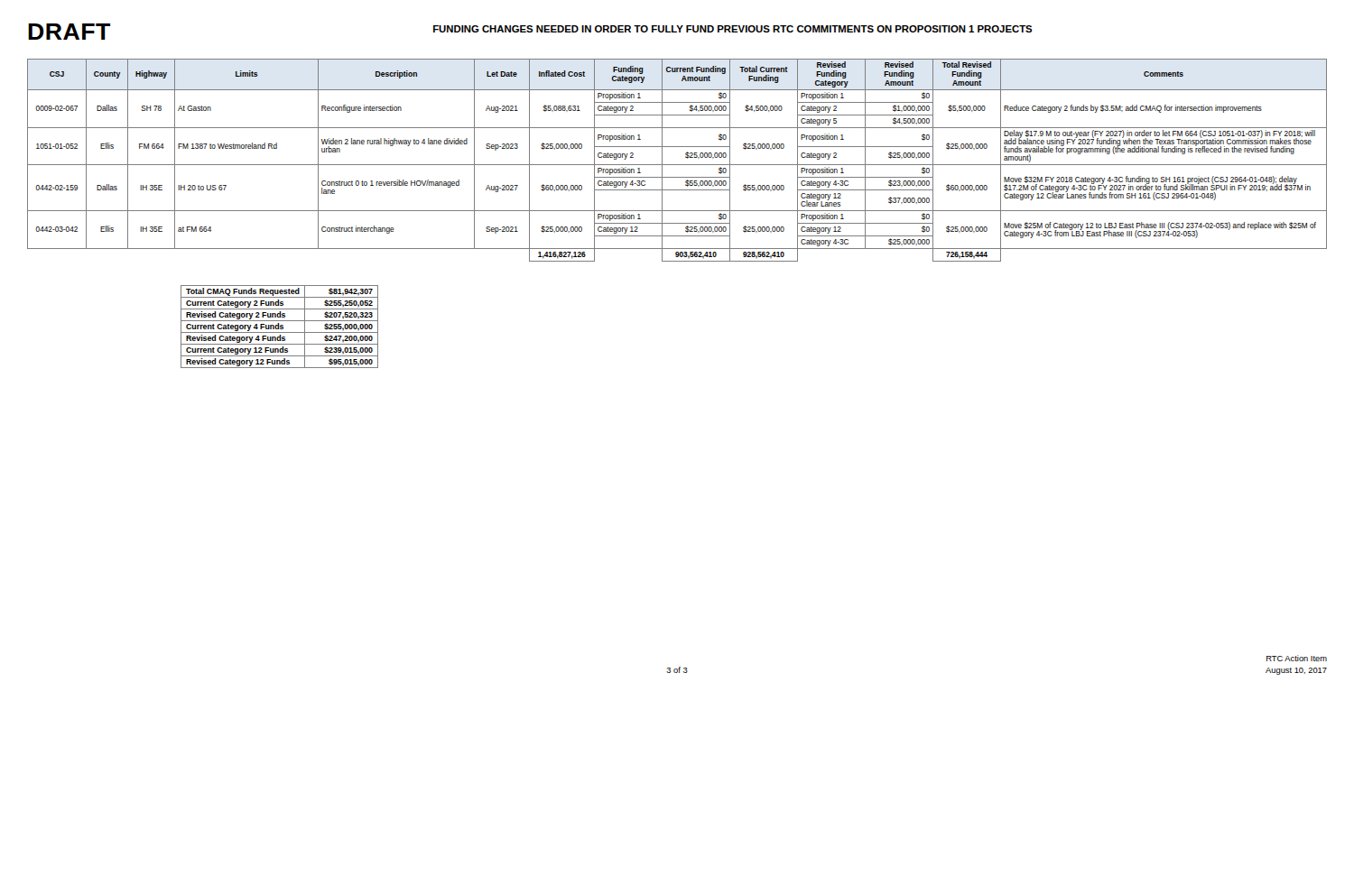DRAFT
FUNDING CHANGES NEEDED IN ORDER TO FULLY FUND PREVIOUS RTC COMMITMENTS ON PROPOSITION 1 PROJECTS
| CSJ | County | Highway | Limits | Description | Let Date | Inflated Cost | Funding Category | Current Funding Amount | Total Current Funding | Revised Funding Category | Revised Funding Amount | Total Revised Funding Amount | Comments |
| --- | --- | --- | --- | --- | --- | --- | --- | --- | --- | --- | --- | --- | --- |
| 0009-02-067 | Dallas | SH 78 | At Gaston | Reconfigure intersection | Aug-2021 | $5,088,631 | Proposition 1 | $0 | $4,500,000 | Proposition 1 | $0 | $5,500,000 | Reduce Category 2 funds by $3.5M; add CMAQ for intersection improvements |
| Category 2 | $4,500,000 | Category 2 | $1,000,000 |
| | | Category 5 | $4,500,000 |
| 1051-01-052 | Ellis | FM 664 | FM 1387 to Westmoreland Rd | Widen 2 lane rural highway to 4 lane divided urban | Sep-2023 | $25,000,000 | Proposition 1 | $0 | $25,000,000 | Proposition 1 | $0 | $25,000,000 | Delay $17.9 M to out-year (FY 2027) in order to let FM 664 (CSJ 1051-01-037) in FY 2018; will add balance using FY 2027 funding when the Texas Transportation Commission makes those funds available for programming (the additional funding is refleced in the revised funding amount) |
| Category 2 | $25,000,000 | Category 2 | $25,000,000 |
| 0442-02-159 | Dallas | IH 35E | IH 20 to US 67 | Construct 0 to 1 reversible HOV/managed lane | Aug-2027 | $60,000,000 | Proposition 1 | $0 | $55,000,000 | Proposition 1 | $0 | $60,000,000 | Move $32M FY 2018 Category 4-3C funding to SH 161 project (CSJ 2964-01-048); delay $17.2M of Category 4-3C to FY 2027 in order to fund Skillman SPUI in FY 2019; add $37M in Category 12 Clear Lanes funds from SH 161 (CSJ 2964-01-048) |
| Category 4-3C | $55,000,000 | Category 4-3C | $23,000,000 |
| | | Category 12 Clear Lanes | $37,000,000 |
| 0442-03-042 | Ellis | IH 35E | at FM 664 | Construct interchange | Sep-2021 | $25,000,000 | Proposition 1 | $0 | $25,000,000 | Proposition 1 | $0 | $25,000,000 | Move $25M of Category 12 to LBJ East Phase III (CSJ 2374-02-053) and replace with $25M of Category 4-3C from LBJ East Phase III (CSJ 2374-02-053) |
| Category 12 | $25,000,000 | Category 12 | $0 |
| | | Category 4-3C | $25,000,000 |
| | 1,416,827,126 | | 903,562,410 | 928,562,410 | | | 726,158,444 | |
| Total CMAQ Funds Requested | $81,942,307 |
| Current Category 2 Funds | $255,250,052 |
| Revised Category 2 Funds | $207,520,323 |
| Current Category 4 Funds | $255,000,000 |
| Revised Category 4 Funds | $247,200,000 |
| Current Category 12 Funds | $239,015,000 |
| Revised Category 12 Funds | $95,015,000 |
3 of 3
RTC Action Item
August 10, 2017